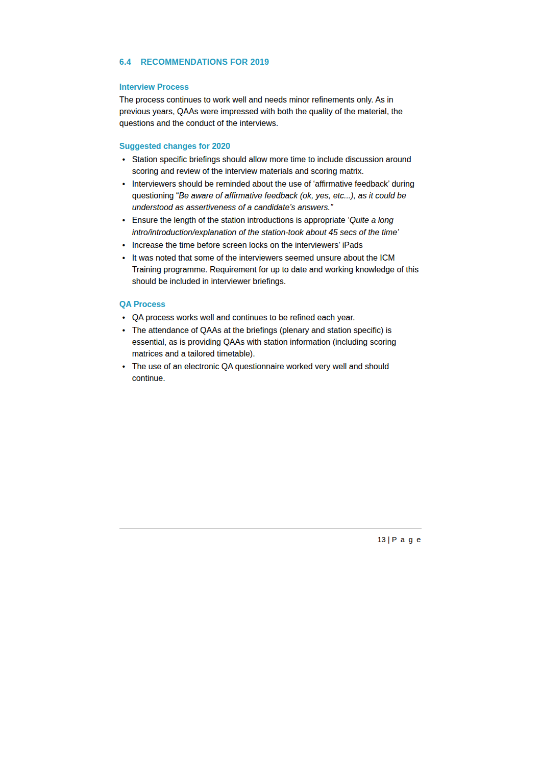6.4 RECOMMENDATIONS FOR 2019
Interview Process
The process continues to work well and needs minor refinements only. As in previous years, QAAs were impressed with both the quality of the material, the questions and the conduct of the interviews.
Suggested changes for 2020
Station specific briefings should allow more time to include discussion around scoring and review of the interview materials and scoring matrix.
Interviewers should be reminded about the use of ‘affirmative feedback’ during questioning “Be aware of affirmative feedback (ok, yes, etc...), as it could be understood as assertiveness of a candidate’s answers.”
Ensure the length of the station introductions is appropriate ‘Quite a long intro/introduction/explanation of the station-took about 45 secs of the time’
Increase the time before screen locks on the interviewers’ iPads
It was noted that some of the interviewers seemed unsure about the ICM Training programme. Requirement for up to date and working knowledge of this should be included in interviewer briefings.
QA Process
QA process works well and continues to be refined each year.
The attendance of QAAs at the briefings (plenary and station specific) is essential, as is providing QAAs with station information (including scoring matrices and a tailored timetable).
The use of an electronic QA questionnaire worked very well and should continue.
13 | P a g e